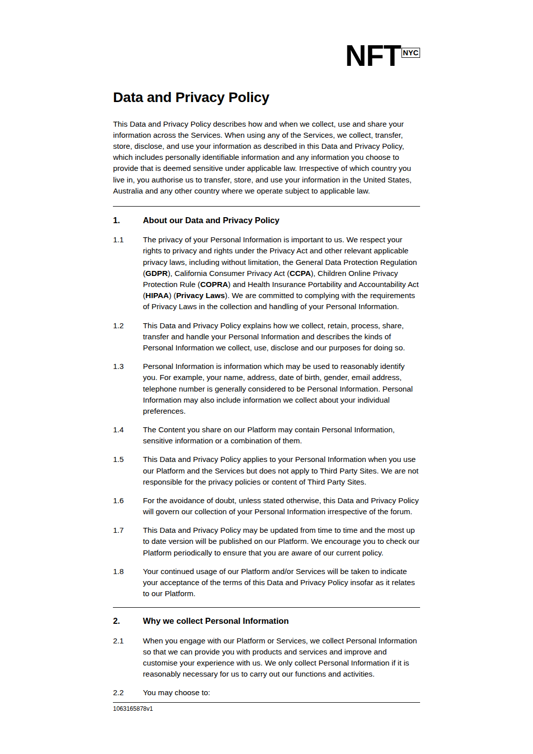NFTNYC
Data and Privacy Policy
This Data and Privacy Policy describes how and when we collect, use and share your information across the Services. When using any of the Services, we collect, transfer, store, disclose, and use your information as described in this Data and Privacy Policy, which includes personally identifiable information and any information you choose to provide that is deemed sensitive under applicable law. Irrespective of which country you live in, you authorise us to transfer, store, and use your information in the United States, Australia and any other country where we operate subject to applicable law.
1. About our Data and Privacy Policy
1.1
The privacy of your Personal Information is important to us. We respect your rights to privacy and rights under the Privacy Act and other relevant applicable privacy laws, including without limitation, the General Data Protection Regulation (GDPR), California Consumer Privacy Act (CCPA), Children Online Privacy Protection Rule (COPRA) and Health Insurance Portability and Accountability Act (HIPAA) (Privacy Laws). We are committed to complying with the requirements of Privacy Laws in the collection and handling of your Personal Information.
1.2
This Data and Privacy Policy explains how we collect, retain, process, share, transfer and handle your Personal Information and describes the kinds of Personal Information we collect, use, disclose and our purposes for doing so.
1.3
Personal Information is information which may be used to reasonably identify you. For example, your name, address, date of birth, gender, email address, telephone number is generally considered to be Personal Information. Personal Information may also include information we collect about your individual preferences.
1.4
The Content you share on our Platform may contain Personal Information, sensitive information or a combination of them.
1.5
This Data and Privacy Policy applies to your Personal Information when you use our Platform and the Services but does not apply to Third Party Sites. We are not responsible for the privacy policies or content of Third Party Sites.
1.6
For the avoidance of doubt, unless stated otherwise, this Data and Privacy Policy will govern our collection of your Personal Information irrespective of the forum.
1.7
This Data and Privacy Policy may be updated from time to time and the most up to date version will be published on our Platform. We encourage you to check our Platform periodically to ensure that you are aware of our current policy.
1.8
Your continued usage of our Platform and/or Services will be taken to indicate your acceptance of the terms of this Data and Privacy Policy insofar as it relates to our Platform.
2. Why we collect Personal Information
2.1
When you engage with our Platform or Services, we collect Personal Information so that we can provide you with products and services and improve and customise your experience with us. We only collect Personal Information if it is reasonably necessary for us to carry out our functions and activities.
2.2
You may choose to:
1063165878v1